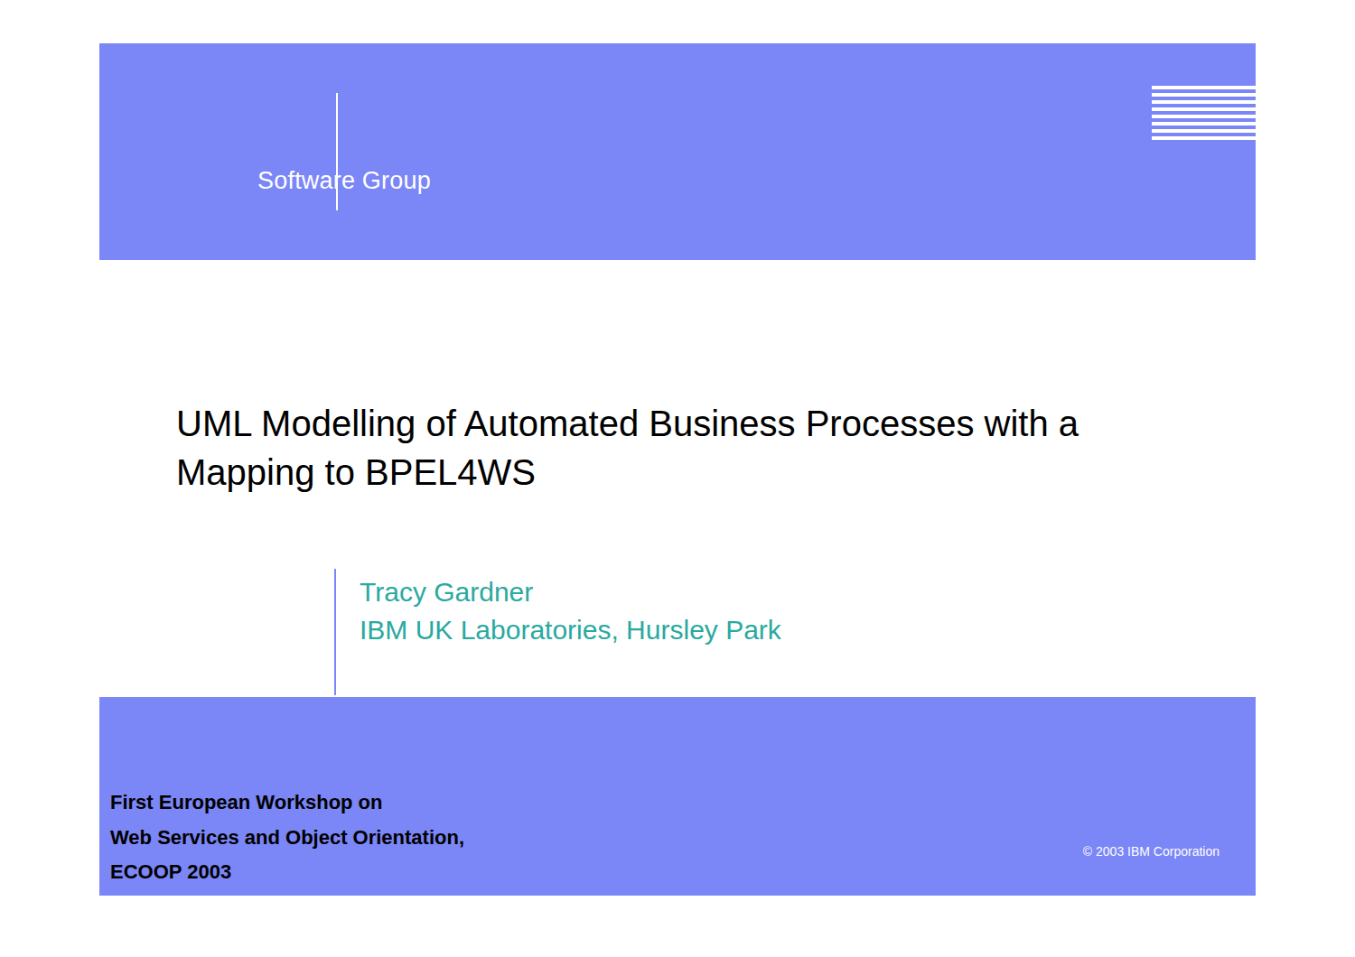Software Group
UML Modelling of Automated Business Processes with a Mapping to BPEL4WS
Tracy Gardner
IBM UK Laboratories, Hursley Park
First European Workshop on
Web Services and Object Orientation,
ECOOP 2003
© 2003 IBM Corporation